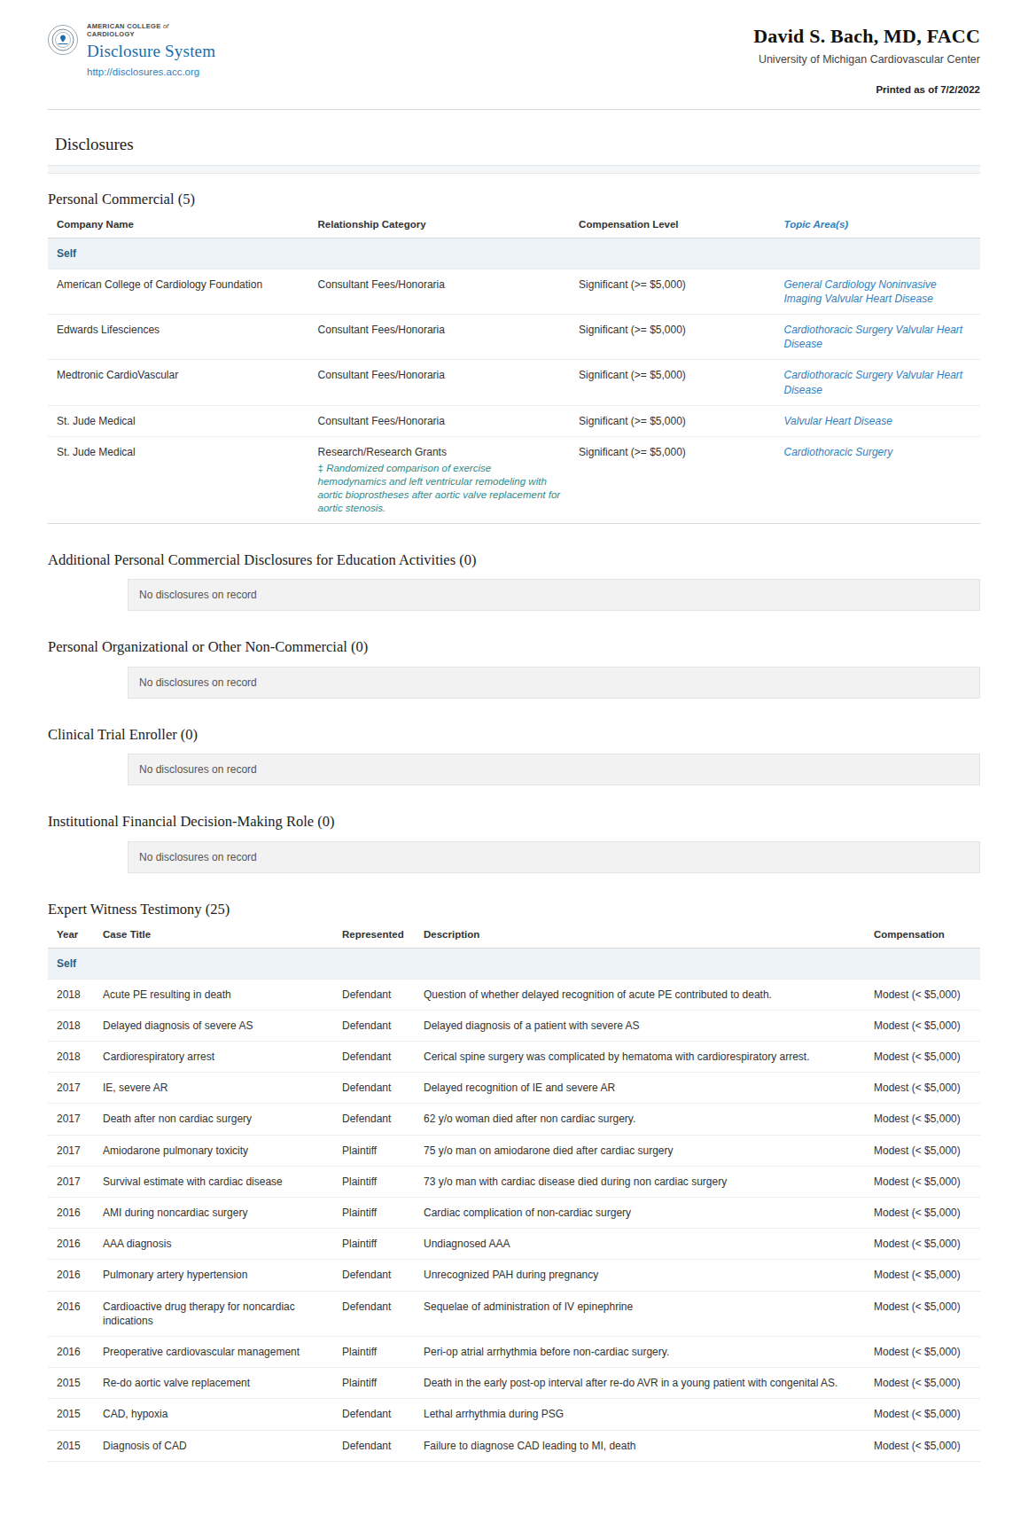American College of
Cardiology
Disclosure System
http://disclosures.acc.org
David S. Bach, MD, FACC
University of Michigan Cardiovascular Center
Printed as of 7/2/2022
Disclosures
Personal Commercial (5)
| Company Name | Relationship Category | Compensation Level | Topic Area(s) |
| --- | --- | --- | --- |
| Self |
| American College of Cardiology Foundation | Consultant Fees/Honoraria | Significant (>= $5,000) | General Cardiology Noninvasive Imaging Valvular Heart Disease |
| Edwards Lifesciences | Consultant Fees/Honoraria | Significant (>= $5,000) | Cardiothoracic Surgery Valvular Heart Disease |
| Medtronic CardioVascular | Consultant Fees/Honoraria | Significant (>= $5,000) | Cardiothoracic Surgery Valvular Heart Disease |
| St. Jude Medical | Consultant Fees/Honoraria | Significant (>= $5,000) | Valvular Heart Disease |
| St. Jude Medical | Research/Research Grants ‡ Randomized comparison of exercise hemodynamics and left ventricular remodeling with aortic bioprostheses after aortic valve replacement for aortic stenosis. | Significant (>= $5,000) | Cardiothoracic Surgery |
Additional Personal Commercial Disclosures for Education Activities (0)
No disclosures on record
Personal Organizational or Other Non-Commercial (0)
No disclosures on record
Clinical Trial Enroller (0)
No disclosures on record
Institutional Financial Decision-Making Role (0)
No disclosures on record
Expert Witness Testimony (25)
| Year | Case Title | Represented | Description | Compensation |
| --- | --- | --- | --- | --- |
| Self |
| 2018 | Acute PE resulting in death | Defendant | Question of whether delayed recognition of acute PE contributed to death. | Modest (< $5,000) |
| 2018 | Delayed diagnosis of severe AS | Defendant | Delayed diagnosis of a patient with severe AS | Modest (< $5,000) |
| 2018 | Cardiorespiratory arrest | Defendant | Cerical spine surgery was complicated by hematoma with cardiorespiratory arrest. | Modest (< $5,000) |
| 2017 | IE, severe AR | Defendant | Delayed recognition of IE and severe AR | Modest (< $5,000) |
| 2017 | Death after non cardiac surgery | Defendant | 62 y/o woman died after non cardiac surgery. | Modest (< $5,000) |
| 2017 | Amiodarone pulmonary toxicity | Plaintiff | 75 y/o man on amiodarone died after cardiac surgery | Modest (< $5,000) |
| 2017 | Survival estimate with cardiac disease | Plaintiff | 73 y/o man with cardiac disease died during non cardiac surgery | Modest (< $5,000) |
| 2016 | AMI during noncardiac surgery | Plaintiff | Cardiac complication of non-cardiac surgery | Modest (< $5,000) |
| 2016 | AAA diagnosis | Plaintiff | Undiagnosed AAA | Modest (< $5,000) |
| 2016 | Pulmonary artery hypertension | Defendant | Unrecognized PAH during pregnancy | Modest (< $5,000) |
| 2016 | Cardioactive drug therapy for noncardiac indications | Defendant | Sequelae of administration of IV epinephrine | Modest (< $5,000) |
| 2016 | Preoperative cardiovascular management | Plaintiff | Peri-op atrial arrhythmia before non-cardiac surgery. | Modest (< $5,000) |
| 2015 | Re-do aortic valve replacement | Plaintiff | Death in the early post-op interval after re-do AVR in a young patient with congenital AS. | Modest (< $5,000) |
| 2015 | CAD, hypoxia | Defendant | Lethal arrhythmia during PSG | Modest (< $5,000) |
| 2015 | Diagnosis of CAD | Defendant | Failure to diagnose CAD leading to MI, death | Modest (< $5,000) |